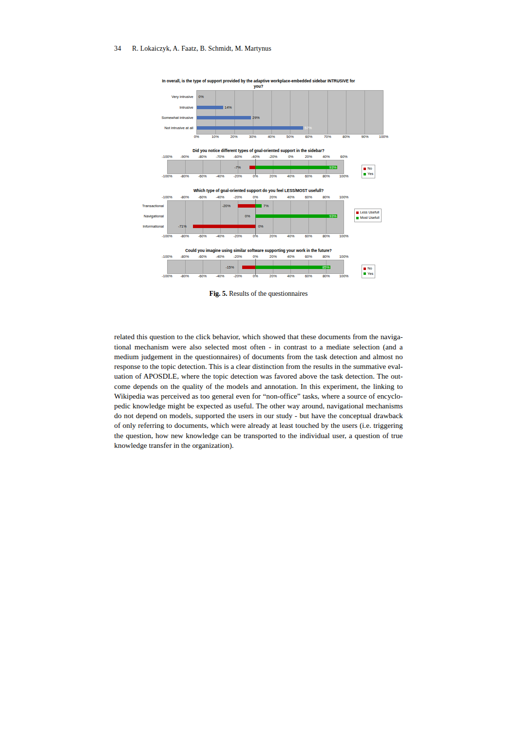34 R. Lokaiczyk, A. Faatz, B. Schmidt, M. Martynus
In overall, is the type of support provided by the adaptive workplace-embedded sidebar INTRUSIVE for
you?
Very intrusive
0%
Intrusive
14%
Somewhat intrusive
29%
Not intrusive at all
57%
0% 10% 20% 30% 40% 50% 60% 70% 80% 90% 100%
Did you notice different types of goal-oriented support in the sidebar?
-100% -90% -80% -70% -60% -40% -20% 0% 20% 40% 60%
-7%
93%
-100% -80% -60% -40% -20% 0% 20% 40% 60% 80% 100%
No
Yes
Which type of goal-oriented support do you feel LESS/MOST usefull?
-100% -80% -60% -40% -20% 0% 20% 40% 60% 80% 100%
Transactional
-20%
7%
Navigational
0%
93%
Informational
-71%
0%
-100% -80% -60% -40% -20% 0% 20% 40% 60% 80% 100%
Less Usefull
Most Usefull
Could you imagine using similar software supporting your work in the future?
-100% -80% -60% -40% -20% 0% 20% 40% 60% 80% 100%
-15%
85%
-100% -80% -60% -40% -20% 0% 20% 40% 60% 80% 100%
No
Yes
Fig. 5. Results of the questionnaires
related this question to the click behavior, which showed that these documents from the navigational mechanism were also selected most often - in contrast to a mediate selection (and a medium judgement in the questionnaires) of documents from the task detection and almost no response to the topic detection. This is a clear distinction from the results in the summative evaluation of APOSDLE, where the topic detection was favored above the task detection. The outcome depends on the quality of the models and annotation. In this experiment, the linking to Wikipedia was perceived as too general even for “non-office” tasks, where a source of encyclopedic knowledge might be expected as useful. The other way around, navigational mechanisms do not depend on models, supported the users in our study - but have the conceptual drawback of only referring to documents, which were already at least touched by the users (i.e. triggering the question, how new knowledge can be transported to the individual user, a question of true knowledge transfer in the organization).